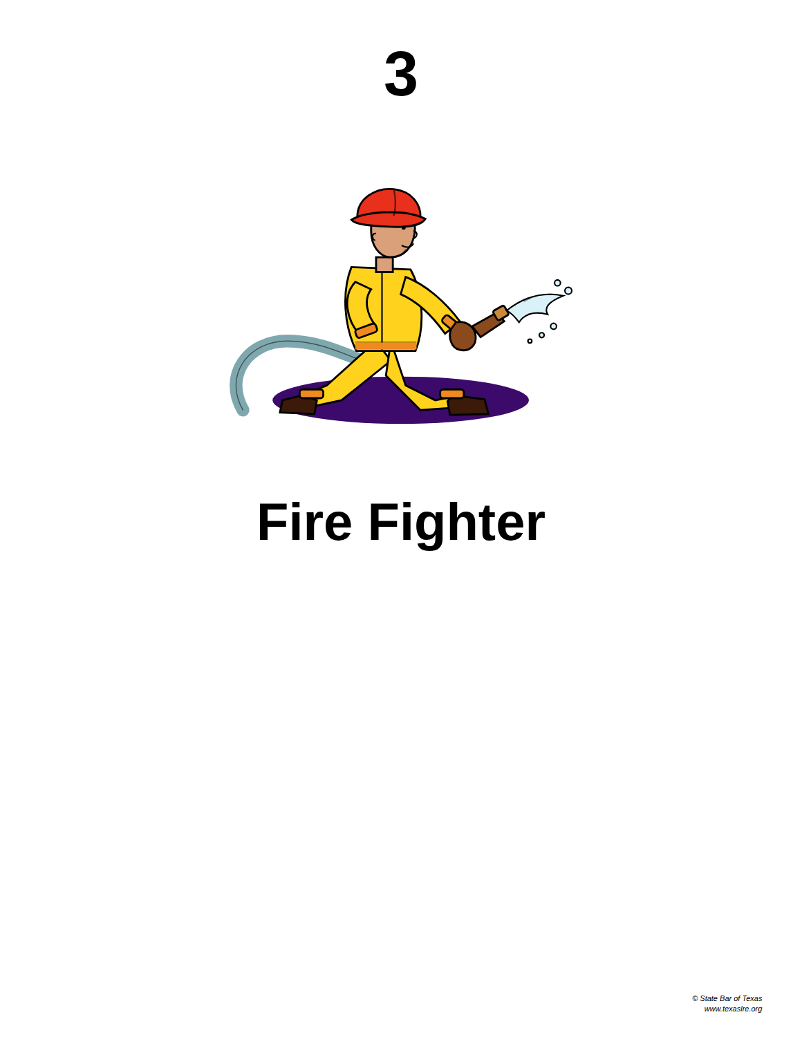3
Fire Fighter
© State Bar of Texas
www.texaslre.org